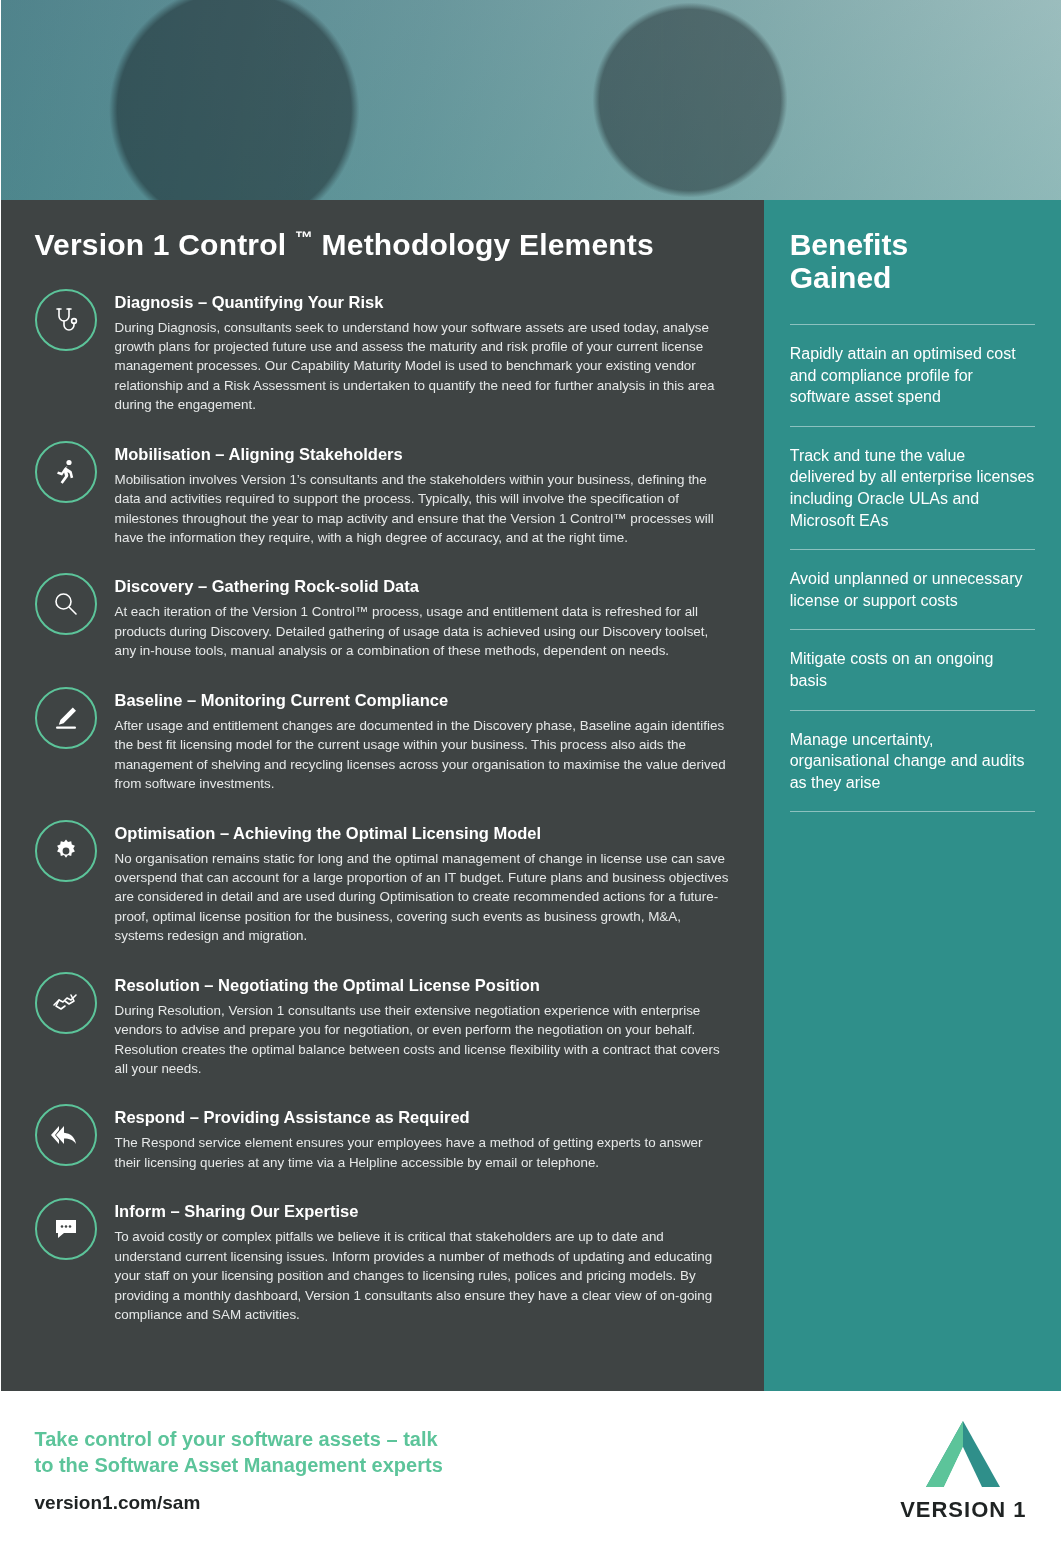Version 1 Control ™ Methodology Elements
Diagnosis – Quantifying Your Risk
During Diagnosis, consultants seek to understand how your software assets are used today, analyse growth plans for projected future use and assess the maturity and risk profile of your current license management processes. Our Capability Maturity Model is used to benchmark your existing vendor relationship and a Risk Assessment is undertaken to quantify the need for further analysis in this area during the engagement.
Mobilisation – Aligning Stakeholders
Mobilisation involves Version 1’s consultants and the stakeholders within your business, defining the data and activities required to support the process. Typically, this will involve the specification of milestones throughout the year to map activity and ensure that the Version 1 Control™ processes will have the information they require, with a high degree of accuracy, and at the right time.
Discovery – Gathering Rock-solid Data
At each iteration of the Version 1 Control™ process, usage and entitlement data is refreshed for all products during Discovery. Detailed gathering of usage data is achieved using our Discovery toolset, any in-house tools, manual analysis or a combination of these methods, dependent on needs.
Baseline – Monitoring Current Compliance
After usage and entitlement changes are documented in the Discovery phase, Baseline again identifies the best fit licensing model for the current usage within your business. This process also aids the management of shelving and recycling licenses across your organisation to maximise the value derived from software investments.
Optimisation – Achieving the Optimal Licensing Model
No organisation remains static for long and the optimal management of change in license use can save overspend that can account for a large proportion of an IT budget. Future plans and business objectives are considered in detail and are used during Optimisation to create recommended actions for a future-proof, optimal license position for the business, covering such events as business growth, M&A, systems redesign and migration.
Resolution – Negotiating the Optimal License Position
During Resolution, Version 1 consultants use their extensive negotiation experience with enterprise vendors to advise and prepare you for negotiation, or even perform the negotiation on your behalf. Resolution creates the optimal balance between costs and license flexibility with a contract that covers all your needs.
Respond – Providing Assistance as Required
The Respond service element ensures your employees have a method of getting experts to answer their licensing queries at any time via a Helpline accessible by email or telephone.
Inform – Sharing Our Expertise
To avoid costly or complex pitfalls we believe it is critical that stakeholders are up to date and understand current licensing issues. Inform provides a number of methods of updating and educating your staff on your licensing position and changes to licensing rules, polices and pricing models. By providing a monthly dashboard, Version 1 consultants also ensure they have a clear view of on-going compliance and SAM activities.
Benefits
Gained
Rapidly attain an optimised cost and compliance profile for software asset spend
Track and tune the value delivered by all enterprise licenses including Oracle ULAs and Microsoft EAs
Avoid unplanned or unnecessary license or support costs
Mitigate costs on an ongoing basis
Manage uncertainty, organisational change and audits as they arise
Take control of your software assets – talk
to the Software Asset Management experts
version1.com/sam
VERSION 1